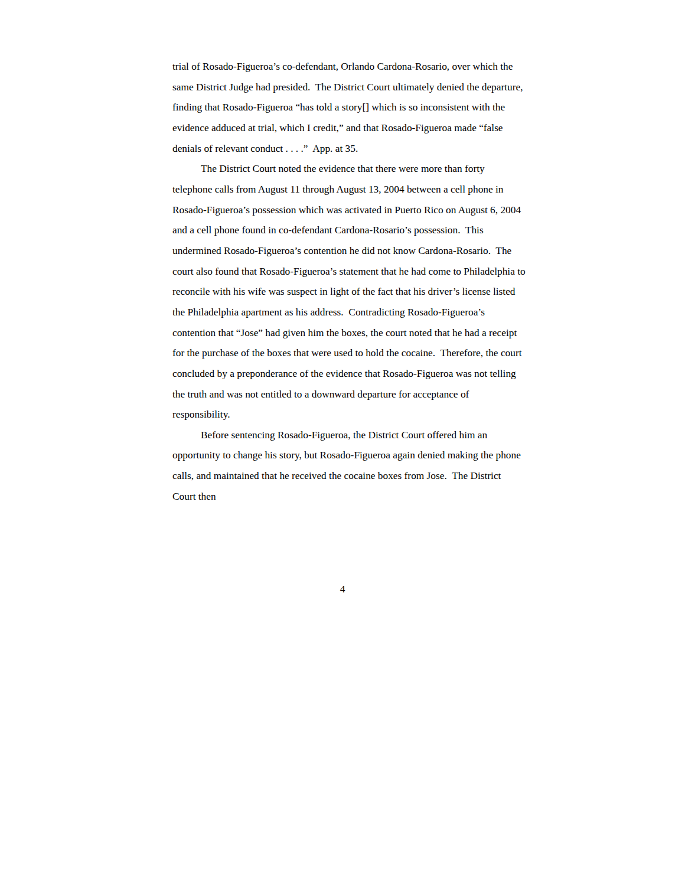trial of Rosado-Figueroa’s co-defendant, Orlando Cardona-Rosario, over which the same District Judge had presided. The District Court ultimately denied the departure, finding that Rosado-Figueroa “has told a story[] which is so inconsistent with the evidence adduced at trial, which I credit,” and that Rosado-Figueroa made “false denials of relevant conduct . . . .” App. at 35.
The District Court noted the evidence that there were more than forty telephone calls from August 11 through August 13, 2004 between a cell phone in Rosado-Figueroa’s possession which was activated in Puerto Rico on August 6, 2004 and a cell phone found in co-defendant Cardona-Rosario’s possession. This undermined Rosado-Figueroa’s contention he did not know Cardona-Rosario. The court also found that Rosado-Figueroa’s statement that he had come to Philadelphia to reconcile with his wife was suspect in light of the fact that his driver’s license listed the Philadelphia apartment as his address. Contradicting Rosado-Figueroa’s contention that “Jose” had given him the boxes, the court noted that he had a receipt for the purchase of the boxes that were used to hold the cocaine. Therefore, the court concluded by a preponderance of the evidence that Rosado-Figueroa was not telling the truth and was not entitled to a downward departure for acceptance of responsibility.
Before sentencing Rosado-Figueroa, the District Court offered him an opportunity to change his story, but Rosado-Figueroa again denied making the phone calls, and maintained that he received the cocaine boxes from Jose. The District Court then
4